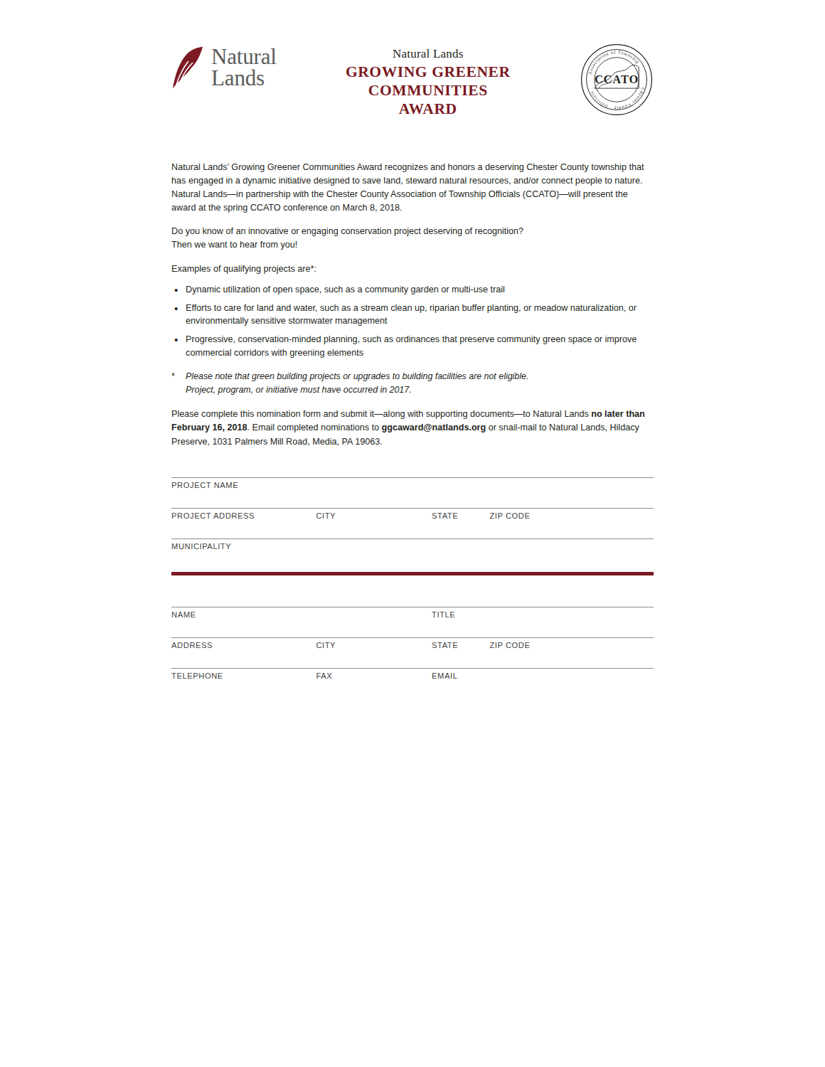Natural Lands
Natural Lands
Growing Greener Communities
Award
CCATO Association of Township Chester County · Officials
Natural Lands’ Growing Greener Communities Award recognizes and honors a deserving Chester County township that has engaged in a dynamic initiative designed to save land, steward natural resources, and/or connect people to nature. Natural Lands—in partnership with the Chester County Association of Township Officials (CCATO)—will present the award at the spring CCATO conference on March 8, 2018.
Do you know of an innovative or engaging conservation project deserving of recognition?
Then we want to hear from you!
Examples of qualifying projects are*:
Dynamic utilization of open space, such as a community garden or multi-use trail
Efforts to care for land and water, such as a stream clean up, riparian buffer planting, or meadow naturalization, or environmentally sensitive stormwater management
Progressive, conservation-minded planning, such as ordinances that preserve community green space or improve commercial corridors with greening elements
* Please note that green building projects or upgrades to building facilities are not eligible.
Project, program, or initiative must have occurred in 2017.
Please complete this nomination form and submit it—along with supporting documents—to Natural Lands no later than February 16, 2018. Email completed nominations to ggcaward@natlands.org or snail-mail to Natural Lands, Hildacy Preserve, 1031 Palmers Mill Road, Media, PA 19063.
Project Name
Project Address City State Zip Code
Municipality
Name Title
Address City State Zip Code
Telephone Fax Email